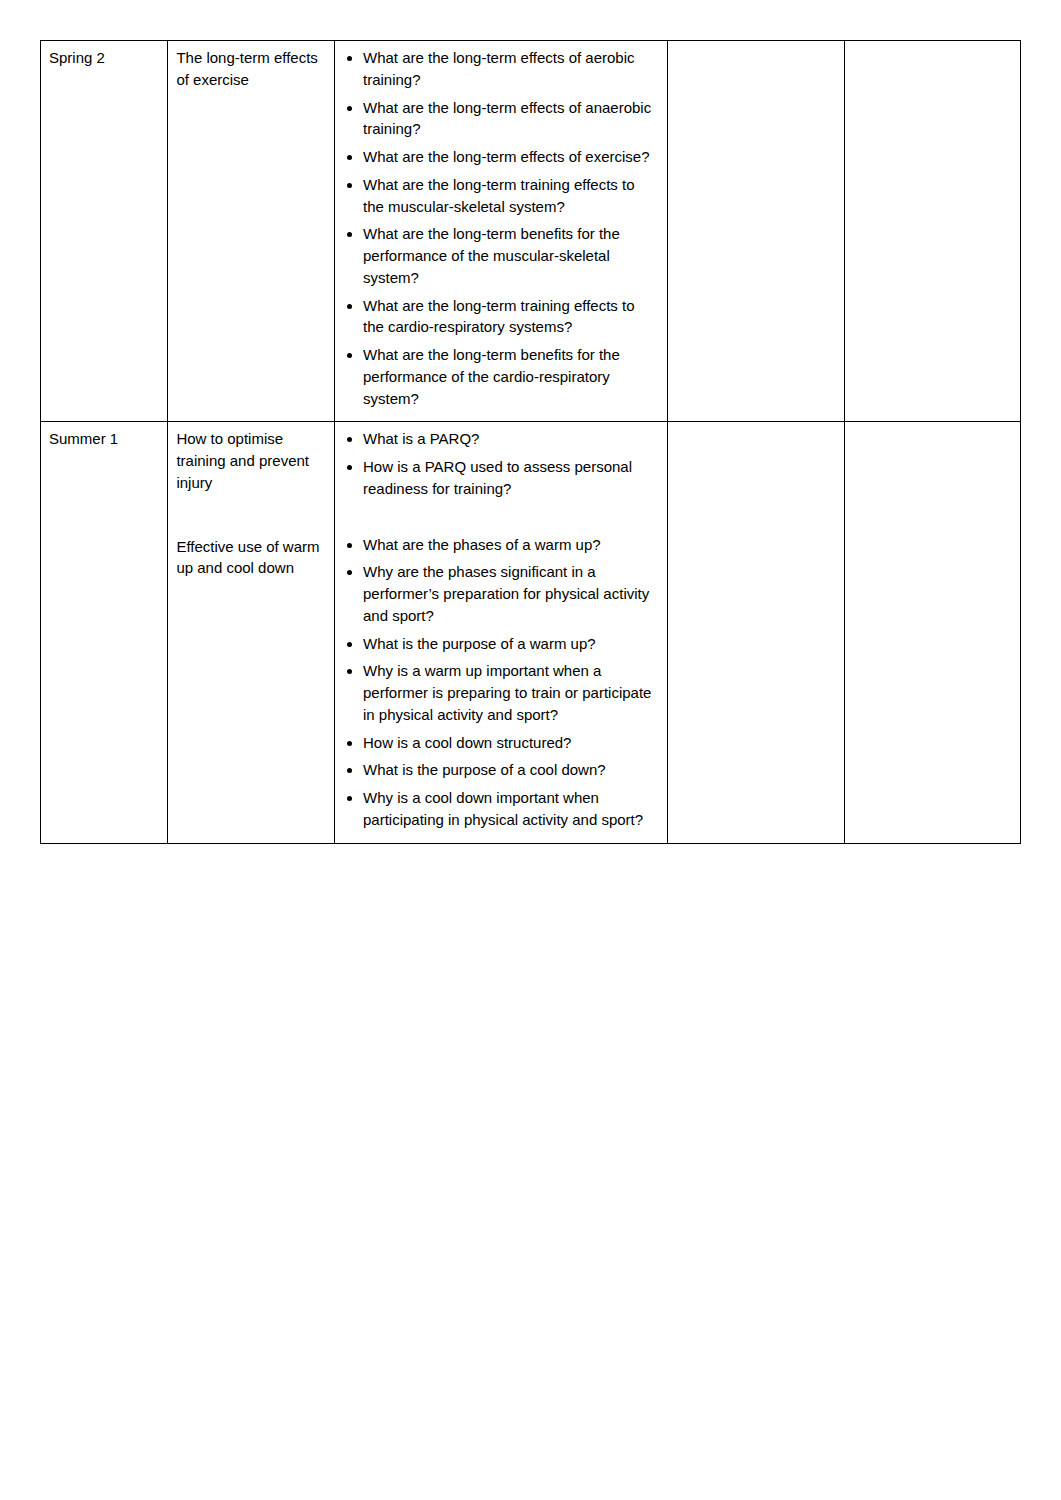| Spring 2 | The long-term effects of exercise | What are the long-term effects of aerobic training? What are the long-term effects of anaerobic training? What are the long-term effects of exercise? What are the long-term training effects to the muscular-skeletal system? What are the long-term benefits for the performance of the muscular-skeletal system? What are the long-term training effects to the cardio-respiratory systems? What are the long-term benefits for the performance of the cardio-respiratory system? | | |
| Summer 1 | How to optimise training and prevent injury Effective use of warm up and cool down | What is a PARQ? How is a PARQ used to assess personal readiness for training? What are the phases of a warm up? Why are the phases significant in a performer’s preparation for physical activity and sport? What is the purpose of a warm up? Why is a warm up important when a performer is preparing to train or participate in physical activity and sport? How is a cool down structured? What is the purpose of a cool down? Why is a cool down important when participating in physical activity and sport? | | |